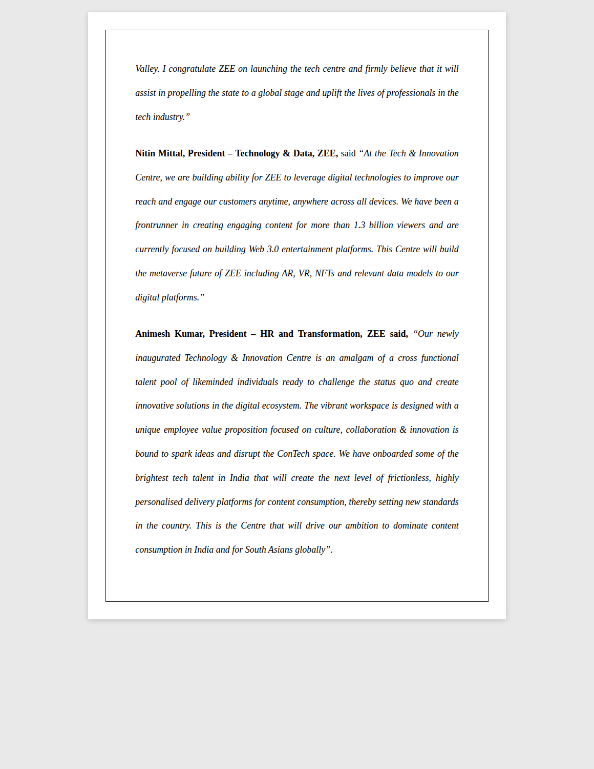Valley. I congratulate ZEE on launching the tech centre and firmly believe that it will assist in propelling the state to a global stage and uplift the lives of professionals in the tech industry.”
Nitin Mittal, President – Technology & Data, ZEE, said “At the Tech & Innovation Centre, we are building ability for ZEE to leverage digital technologies to improve our reach and engage our customers anytime, anywhere across all devices. We have been a frontrunner in creating engaging content for more than 1.3 billion viewers and are currently focused on building Web 3.0 entertainment platforms. This Centre will build the metaverse future of ZEE including AR, VR, NFTs and relevant data models to our digital platforms.”
Animesh Kumar, President – HR and Transformation, ZEE said, “Our newly inaugurated Technology & Innovation Centre is an amalgam of a cross functional talent pool of likeminded individuals ready to challenge the status quo and create innovative solutions in the digital ecosystem. The vibrant workspace is designed with a unique employee value proposition focused on culture, collaboration & innovation is bound to spark ideas and disrupt the ConTech space. We have onboarded some of the brightest tech talent in India that will create the next level of frictionless, highly personalised delivery platforms for content consumption, thereby setting new standards in the country. This is the Centre that will drive our ambition to dominate content consumption in India and for South Asians globally”.